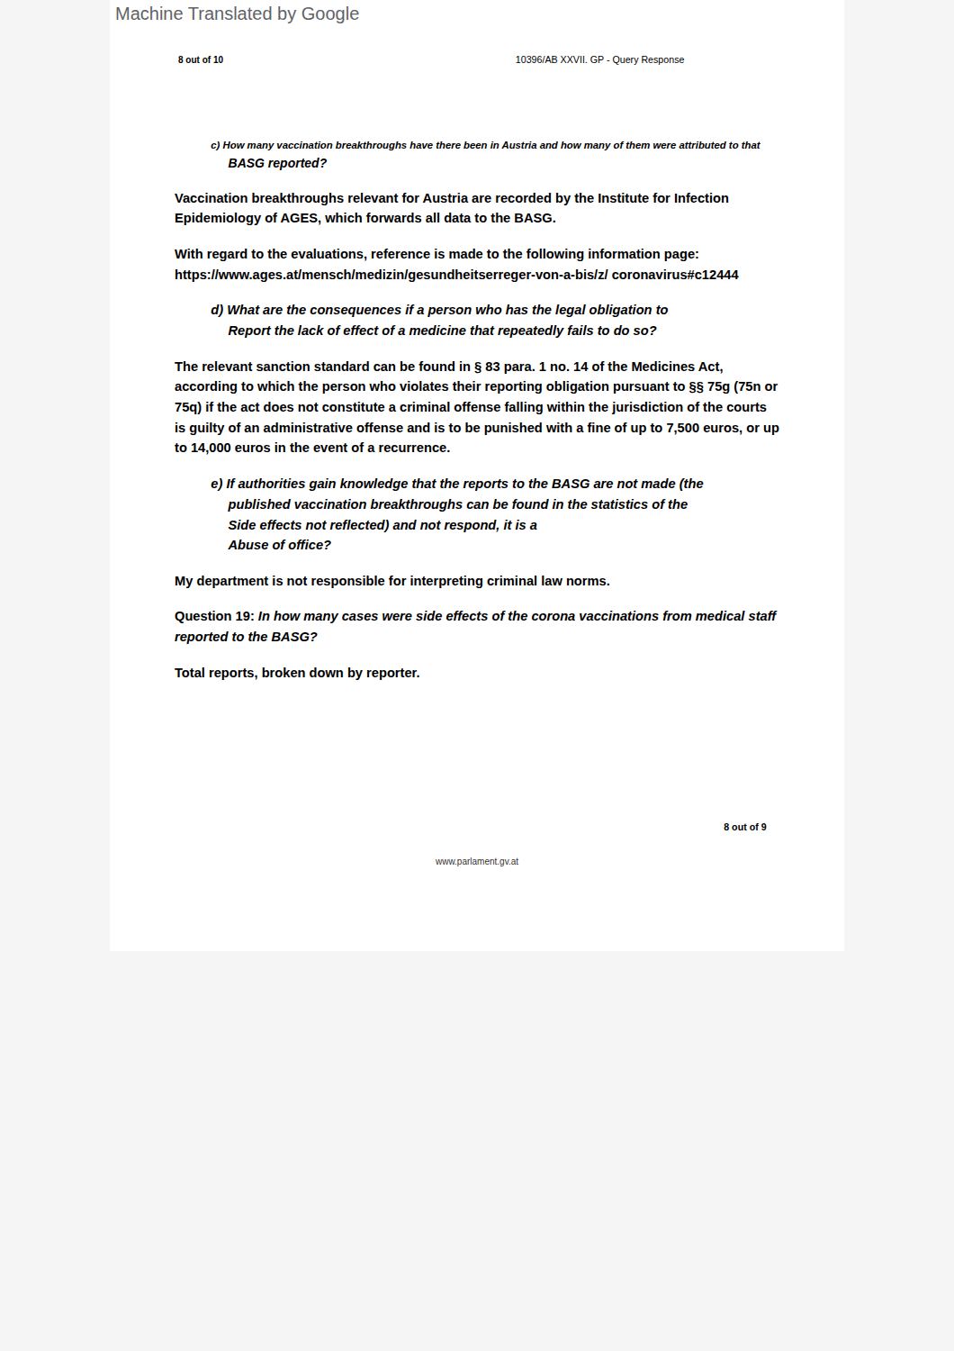Machine Translated by Google
8 out of 10
10396/AB XXVII. GP - Query Response
c) How many vaccination breakthroughs have there been in Austria and how many of them were attributed to that
BASG reported?
Vaccination breakthroughs relevant for Austria are recorded by the Institute for Infection Epidemiology of AGES, which forwards all data to the BASG.
With regard to the evaluations, reference is made to the following information page: https://www.ages.at/mensch/medizin/gesundheitserreger-von-a-bis/z/ coronavirus#c12444
d) What are the consequences if a person who has the legal obligation to
Report the lack of effect of a medicine that repeatedly fails to do so?
The relevant sanction standard can be found in § 83 para. 1 no. 14 of the Medicines Act, according to which the person who violates their reporting obligation pursuant to §§ 75g (75n or 75q) if the act does not constitute a criminal offense falling within the jurisdiction of the courts is guilty of an administrative offense and is to be punished with a fine of up to 7,500 euros, or up to 14,000 euros in the event of a recurrence.
e) If authorities gain knowledge that the reports to the BASG are not made (the
published vaccination breakthroughs can be found in the statistics of the
Side effects not reflected) and not respond, it is a
Abuse of office?
My department is not responsible for interpreting criminal law norms.
Question 19: In how many cases were side effects of the corona vaccinations from medical staff reported to the BASG?
Total reports, broken down by reporter.
8 out of 9
www.parlament.gv.at